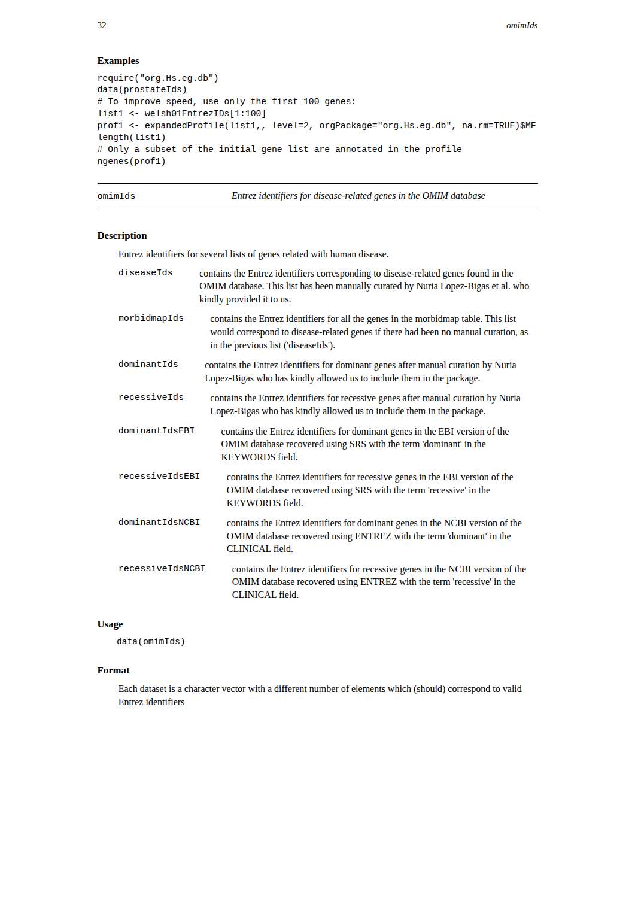32 omimIds
Examples
require("org.Hs.eg.db")
data(prostateIds)
# To improve speed, use only the first 100 genes:
list1 <- welsh01EntrezIDs[1:100]
prof1 <- expandedProfile(list1, onto="MF", level=2, orgPackage="org.Hs.eg.db", na.rm=TRUE)$MF
length(list1)
# Only a subset of the initial gene list are annotated in the profile
ngenes(prof1)
omimIds
Entrez identifiers for disease-related genes in the OMIM database
Description
Entrez identifiers for several lists of genes related with human disease.
diseaseIds
contains the Entrez identifiers corresponding to disease-related genes found in the OMIM database. This list has been manually curated by Nuria Lopez-Bigas et al. who kindly provided it to us.
morbidmapIds
contains the Entrez identifiers for all the genes in the morbidmap table. This list would correspond to disease-related genes if there had been no manual curation, as in the previous list ('diseaseIds').
dominantIds
contains the Entrez identifiers for dominant genes after manual curation by Nuria Lopez-Bigas who has kindly allowed us to include them in the package.
recessiveIds
contains the Entrez identifiers for recessive genes after manual curation by Nuria Lopez-Bigas who has kindly allowed us to include them in the package.
dominantIdsEBI
contains the Entrez identifiers for dominant genes in the EBI version of the OMIM database recovered using SRS with the term 'dominant' in the KEYWORDS field.
recessiveIdsEBI
contains the Entrez identifiers for recessive genes in the EBI version of the OMIM database recovered using SRS with the term 'recessive' in the KEYWORDS field.
dominantIdsNCBI
contains the Entrez identifiers for dominant genes in the NCBI version of the OMIM database recovered using ENTREZ with the term 'dominant' in the CLINICAL field.
recessiveIdsNCBI
contains the Entrez identifiers for recessive genes in the NCBI version of the OMIM database recovered using ENTREZ with the term 'recessive' in the CLINICAL field.
Usage
data(omimIds)
Format
Each dataset is a character vector with a different number of elements which (should) correspond to valid Entrez identifiers